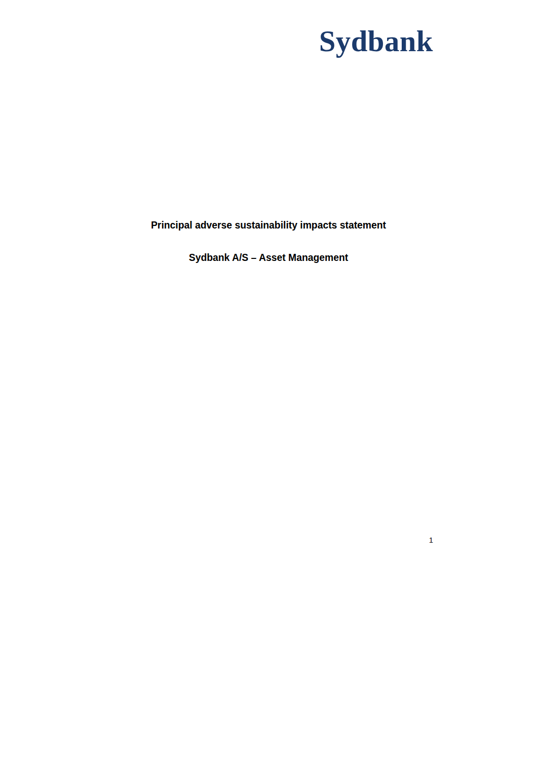Sydbank
Principal adverse sustainability impacts statement
Sydbank A/S – Asset Management
1